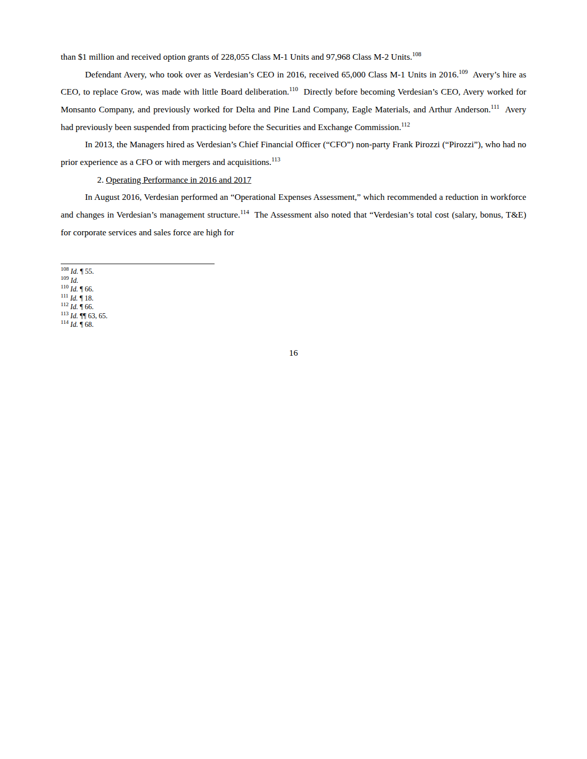than $1 million and received option grants of 228,055 Class M-1 Units and 97,968 Class M-2 Units.108
Defendant Avery, who took over as Verdesian’s CEO in 2016, received 65,000 Class M-1 Units in 2016.109 Avery’s hire as CEO, to replace Grow, was made with little Board deliberation.110 Directly before becoming Verdesian’s CEO, Avery worked for Monsanto Company, and previously worked for Delta and Pine Land Company, Eagle Materials, and Arthur Anderson.111 Avery had previously been suspended from practicing before the Securities and Exchange Commission.112
In 2013, the Managers hired as Verdesian’s Chief Financial Officer (“CFO”) non-party Frank Pirozzi (“Pirozzi”), who had no prior experience as a CFO or with mergers and acquisitions.113
2. Operating Performance in 2016 and 2017
In August 2016, Verdesian performed an “Operational Expenses Assessment,” which recommended a reduction in workforce and changes in Verdesian’s management structure.114 The Assessment also noted that “Verdesian’s total cost (salary, bonus, T&E) for corporate services and sales force are high for
108 Id. ¶ 55.
109 Id.
110 Id. ¶ 66.
111 Id. ¶ 18.
112 Id. ¶ 66.
113 Id. ¶¶ 63, 65.
114 Id. ¶ 68.
16